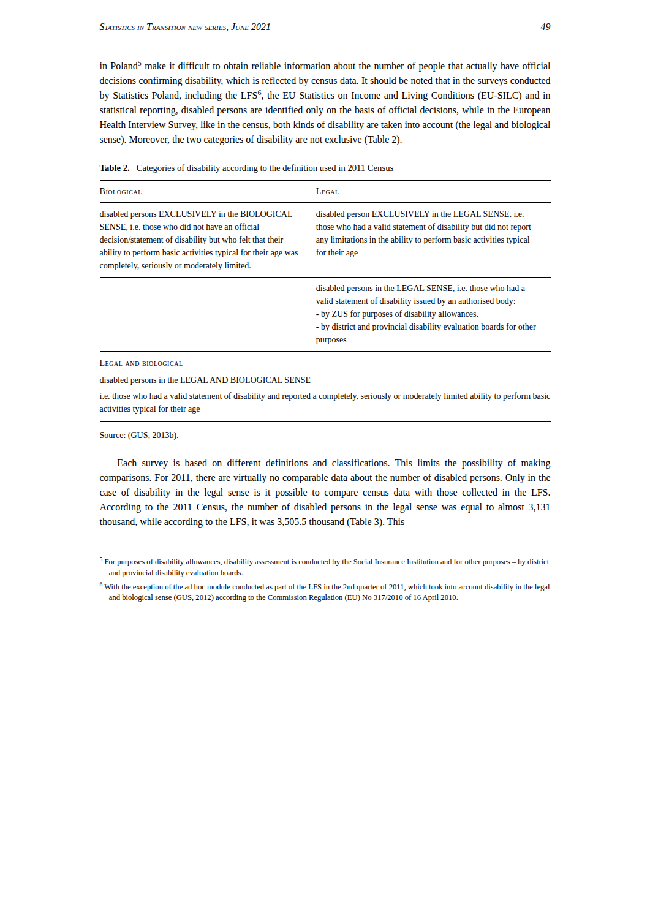Statistics in Transition new series, June 2021 49
in Poland5 make it difficult to obtain reliable information about the number of people that actually have official decisions confirming disability, which is reflected by census data. It should be noted that in the surveys conducted by Statistics Poland, including the LFS6, the EU Statistics on Income and Living Conditions (EU-SILC) and in statistical reporting, disabled persons are identified only on the basis of official decisions, while in the European Health Interview Survey, like in the census, both kinds of disability are taken into account (the legal and biological sense). Moreover, the two categories of disability are not exclusive (Table 2).
Table 2. Categories of disability according to the definition used in 2011 Census
| Biological | Legal |
| --- | --- |
| disabled persons EXCLUSIVELY in the BIOLOGICAL SENSE, i.e. those who did not have an official decision/statement of disability but who felt that their ability to perform basic activities typical for their age was completely, seriously or moderately limited. | disabled person EXCLUSIVELY in the LEGAL SENSE, i.e. those who had a valid statement of disability but did not report any limitations in the ability to perform basic activities typical for their age |
| | disabled persons in the LEGAL SENSE, i.e. those who had a valid statement of disability issued by an authorised body: - by ZUS for purposes of disability allowances, - by district and provincial disability evaluation boards for other purposes |
Legal and biological
disabled persons in the LEGAL AND BIOLOGICAL SENSE
i.e. those who had a valid statement of disability and reported a completely, seriously or moderately limited ability to perform basic activities typical for their age
Source: (GUS, 2013b).
Each survey is based on different definitions and classifications. This limits the possibility of making comparisons. For 2011, there are virtually no comparable data about the number of disabled persons. Only in the case of disability in the legal sense is it possible to compare census data with those collected in the LFS. According to the 2011 Census, the number of disabled persons in the legal sense was equal to almost 3,131 thousand, while according to the LFS, it was 3,505.5 thousand (Table 3). This
5 For purposes of disability allowances, disability assessment is conducted by the Social Insurance Institution and for other purposes – by district and provincial disability evaluation boards.
6 With the exception of the ad hoc module conducted as part of the LFS in the 2nd quarter of 2011, which took into account disability in the legal and biological sense (GUS, 2012) according to the Commission Regulation (EU) No 317/2010 of 16 April 2010.